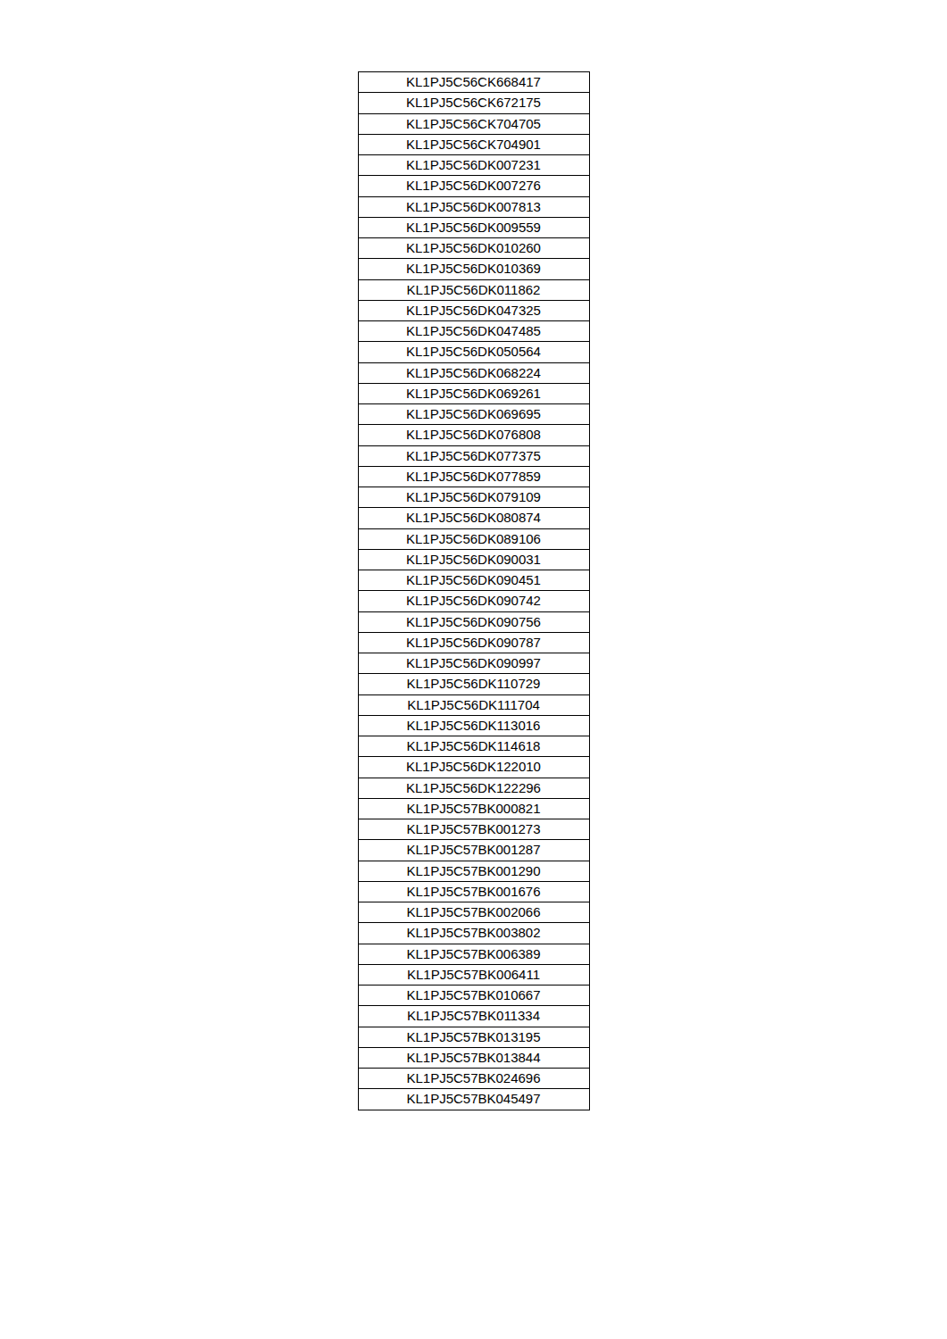| KL1PJ5C56CK668417 |
| KL1PJ5C56CK672175 |
| KL1PJ5C56CK704705 |
| KL1PJ5C56CK704901 |
| KL1PJ5C56DK007231 |
| KL1PJ5C56DK007276 |
| KL1PJ5C56DK007813 |
| KL1PJ5C56DK009559 |
| KL1PJ5C56DK010260 |
| KL1PJ5C56DK010369 |
| KL1PJ5C56DK011862 |
| KL1PJ5C56DK047325 |
| KL1PJ5C56DK047485 |
| KL1PJ5C56DK050564 |
| KL1PJ5C56DK068224 |
| KL1PJ5C56DK069261 |
| KL1PJ5C56DK069695 |
| KL1PJ5C56DK076808 |
| KL1PJ5C56DK077375 |
| KL1PJ5C56DK077859 |
| KL1PJ5C56DK079109 |
| KL1PJ5C56DK080874 |
| KL1PJ5C56DK089106 |
| KL1PJ5C56DK090031 |
| KL1PJ5C56DK090451 |
| KL1PJ5C56DK090742 |
| KL1PJ5C56DK090756 |
| KL1PJ5C56DK090787 |
| KL1PJ5C56DK090997 |
| KL1PJ5C56DK110729 |
| KL1PJ5C56DK111704 |
| KL1PJ5C56DK113016 |
| KL1PJ5C56DK114618 |
| KL1PJ5C56DK122010 |
| KL1PJ5C56DK122296 |
| KL1PJ5C57BK000821 |
| KL1PJ5C57BK001273 |
| KL1PJ5C57BK001287 |
| KL1PJ5C57BK001290 |
| KL1PJ5C57BK001676 |
| KL1PJ5C57BK002066 |
| KL1PJ5C57BK003802 |
| KL1PJ5C57BK006389 |
| KL1PJ5C57BK006411 |
| KL1PJ5C57BK010667 |
| KL1PJ5C57BK011334 |
| KL1PJ5C57BK013195 |
| KL1PJ5C57BK013844 |
| KL1PJ5C57BK024696 |
| KL1PJ5C57BK045497 |